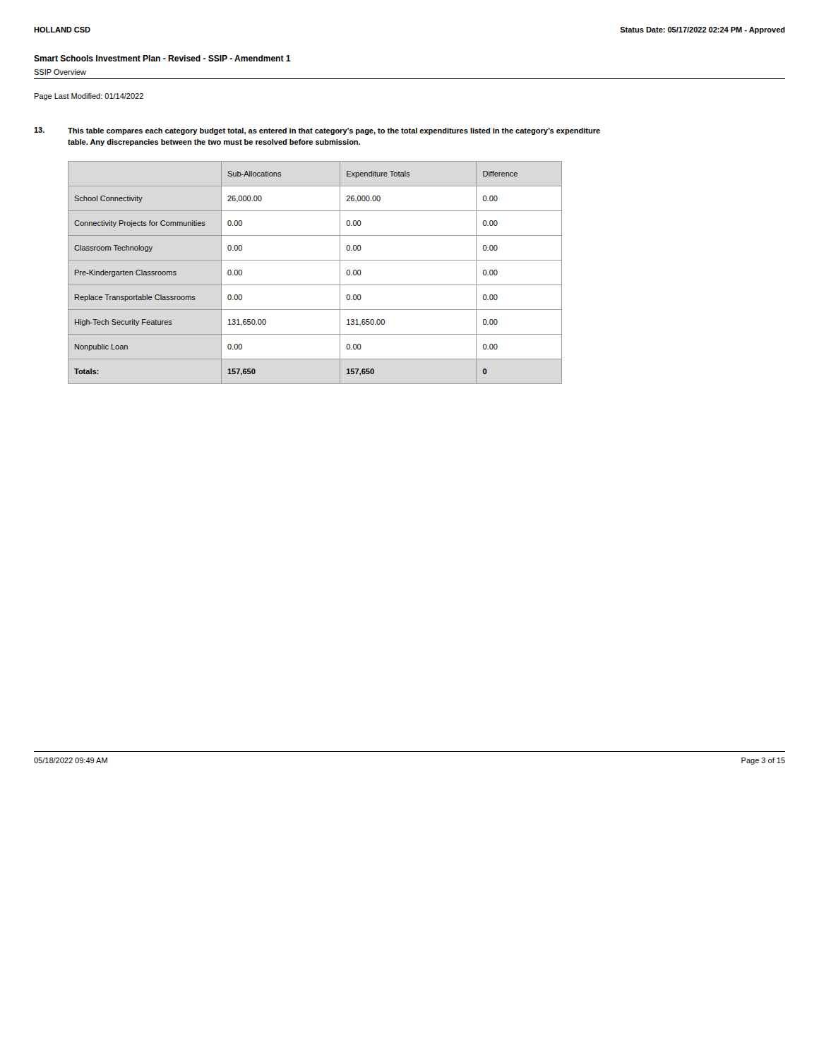HOLLAND CSD Status Date: 05/17/2022 02:24 PM - Approved
Smart Schools Investment Plan - Revised - SSIP - Amendment 1
SSIP Overview
Page Last Modified: 01/14/2022
13.
This table compares each category budget total, as entered in that category’s page, to the total expenditures listed in the category’s expenditure table. Any discrepancies between the two must be resolved before submission.
| | Sub-Allocations | Expenditure Totals | Difference |
| --- | --- | --- | --- |
| School Connectivity | 26,000.00 | 26,000.00 | 0.00 |
| Connectivity Projects for Communities | 0.00 | 0.00 | 0.00 |
| Classroom Technology | 0.00 | 0.00 | 0.00 |
| Pre-Kindergarten Classrooms | 0.00 | 0.00 | 0.00 |
| Replace Transportable Classrooms | 0.00 | 0.00 | 0.00 |
| High-Tech Security Features | 131,650.00 | 131,650.00 | 0.00 |
| Nonpublic Loan | 0.00 | 0.00 | 0.00 |
| Totals: | 157,650 | 157,650 | 0 |
05/18/2022 09:49 AM Page 3 of 15